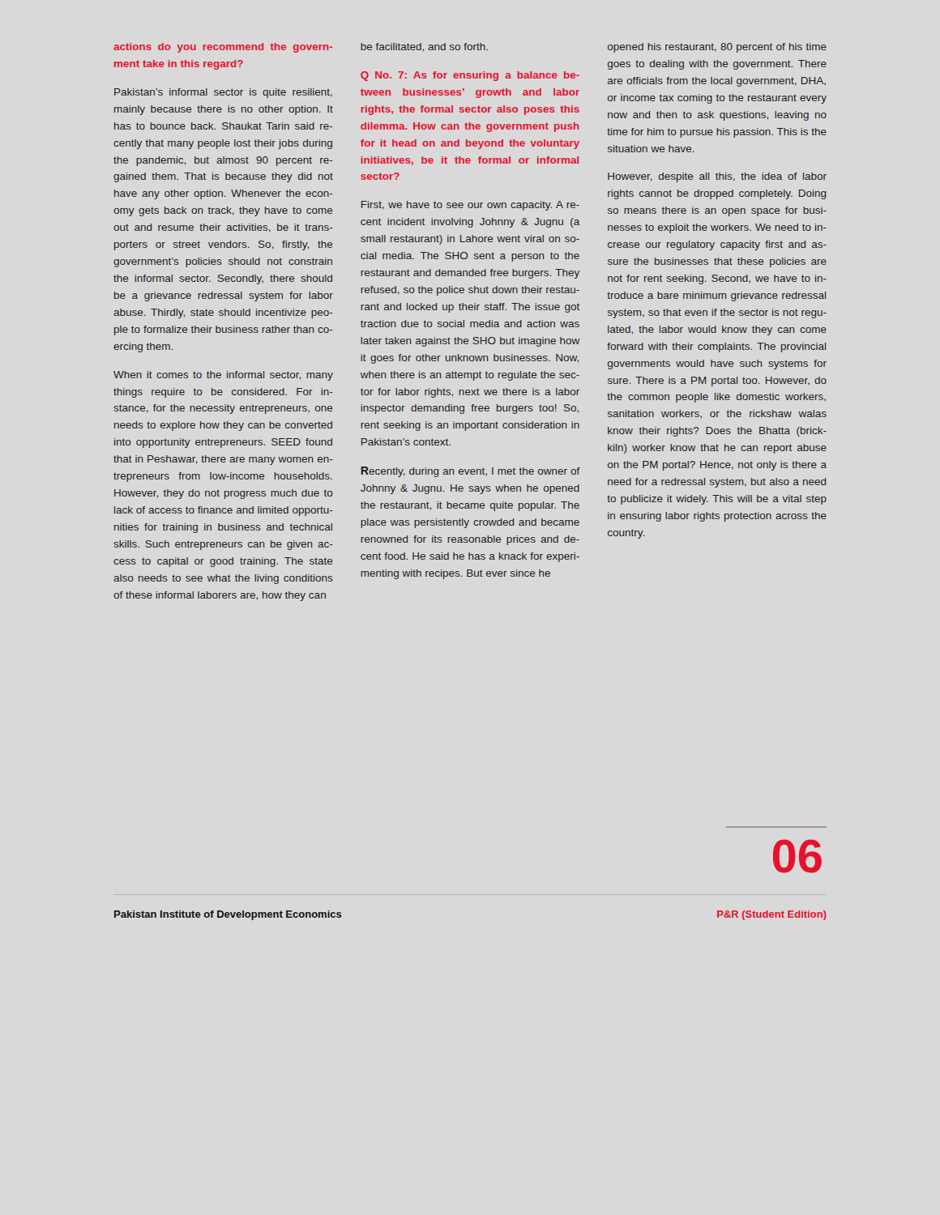actions do you recommend the government take in this regard?
Pakistan’s informal sector is quite resilient, mainly because there is no other option. It has to bounce back. Shaukat Tarin said recently that many people lost their jobs during the pandemic, but almost 90 percent regained them. That is because they did not have any other option. Whenever the economy gets back on track, they have to come out and resume their activities, be it transporters or street vendors. So, firstly, the government’s policies should not constrain the informal sector. Secondly, there should be a grievance redressal system for labor abuse. Thirdly, state should incentivize people to formalize their business rather than coercing them.
When it comes to the informal sector, many things require to be considered. For instance, for the necessity entrepreneurs, one needs to explore how they can be converted into opportunity entrepreneurs. SEED found that in Peshawar, there are many women entrepreneurs from low-income households. However, they do not progress much due to lack of access to finance and limited opportunities for training in business and technical skills. Such entrepreneurs can be given access to capital or good training. The state also needs to see what the living conditions of these informal laborers are, how they can
be facilitated, and so forth.
Q No. 7: As for ensuring a balance between businesses’ growth and labor rights, the formal sector also poses this dilemma. How can the government push for it head on and beyond the voluntary initiatives, be it the formal or informal sector?
First, we have to see our own capacity. A recent incident involving Johnny & Jugnu (a small restaurant) in Lahore went viral on social media. The SHO sent a person to the restaurant and demanded free burgers. They refused, so the police shut down their restaurant and locked up their staff. The issue got traction due to social media and action was later taken against the SHO but imagine how it goes for other unknown businesses. Now, when there is an attempt to regulate the sector for labor rights, next we there is a labor inspector demanding free burgers too! So, rent seeking is an important consideration in Pakistan’s context.
Recently, during an event, I met the owner of Johnny & Jugnu. He says when he opened the restaurant, it became quite popular. The place was persistently crowded and became renowned for its reasonable prices and decent food. He said he has a knack for experimenting with recipes. But ever since he
opened his restaurant, 80 percent of his time goes to dealing with the government. There are officials from the local government, DHA, or income tax coming to the restaurant every now and then to ask questions, leaving no time for him to pursue his passion. This is the situation we have.
However, despite all this, the idea of labor rights cannot be dropped completely. Doing so means there is an open space for businesses to exploit the workers. We need to increase our regulatory capacity first and assure the businesses that these policies are not for rent seeking. Second, we have to introduce a bare minimum grievance redressal system, so that even if the sector is not regulated, the labor would know they can come forward with their complaints. The provincial governments would have such systems for sure. There is a PM portal too. However, do the common people like domestic workers, sanitation workers, or the rickshaw walas know their rights? Does the Bhatta (brick-kiln) worker know that he can report abuse on the PM portal? Hence, not only is there a need for a redressal system, but also a need to publicize it widely. This will be a vital step in ensuring labor rights protection across the country.
06
Pakistan Institute of Development Economics
P&R (Student Edition)